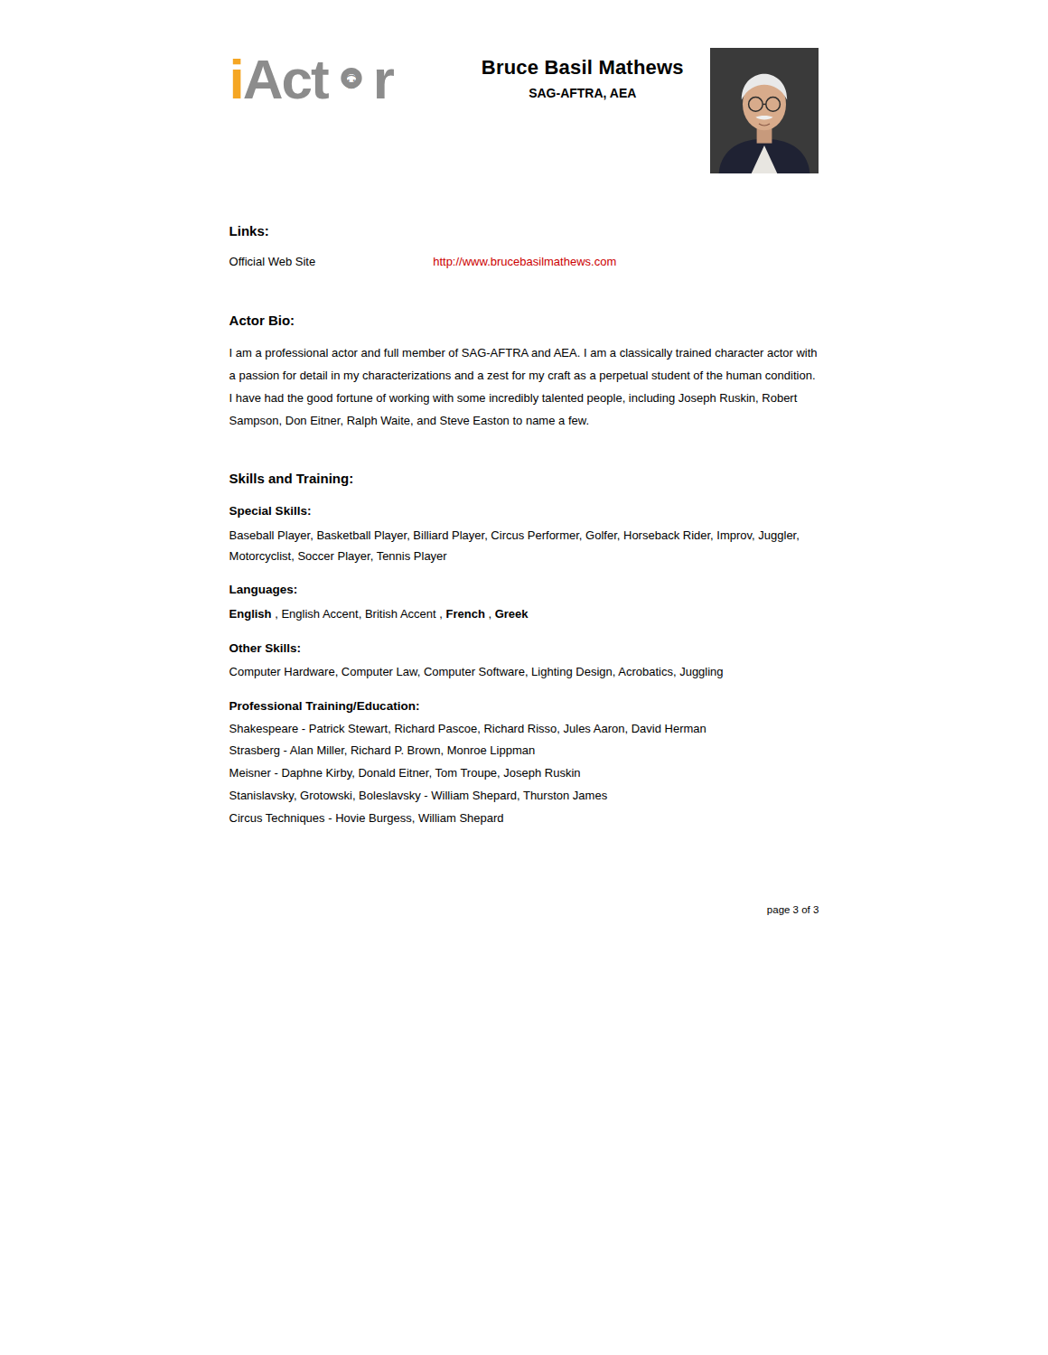iAct⚬☺r
Bruce Basil Mathews
SAG-AFTRA, AEA
Links:
Official Web Site
http://www.brucebasilmathews.com
Actor Bio:
I am a professional actor and full member of SAG-AFTRA and AEA. I am a classically trained character actor with a passion for detail in my characterizations and a zest for my craft as a perpetual student of the human condition. I have had the good fortune of working with some incredibly talented people, including Joseph Ruskin, Robert Sampson, Don Eitner, Ralph Waite, and Steve Easton to name a few.
Skills and Training:
Special Skills:
Baseball Player, Basketball Player, Billiard Player, Circus Performer, Golfer, Horseback Rider, Improv, Juggler, Motorcyclist, Soccer Player, Tennis Player
Languages:
English , English Accent, British Accent , French , Greek
Other Skills:
Computer Hardware, Computer Law, Computer Software, Lighting Design, Acrobatics, Juggling
Professional Training/Education:
Shakespeare - Patrick Stewart, Richard Pascoe, Richard Risso, Jules Aaron, David Herman
Strasberg - Alan Miller, Richard P. Brown, Monroe Lippman
Meisner - Daphne Kirby, Donald Eitner, Tom Troupe, Joseph Ruskin
Stanislavsky, Grotowski, Boleslavsky - William Shepard, Thurston James
Circus Techniques - Hovie Burgess, William Shepard
page 3 of 3